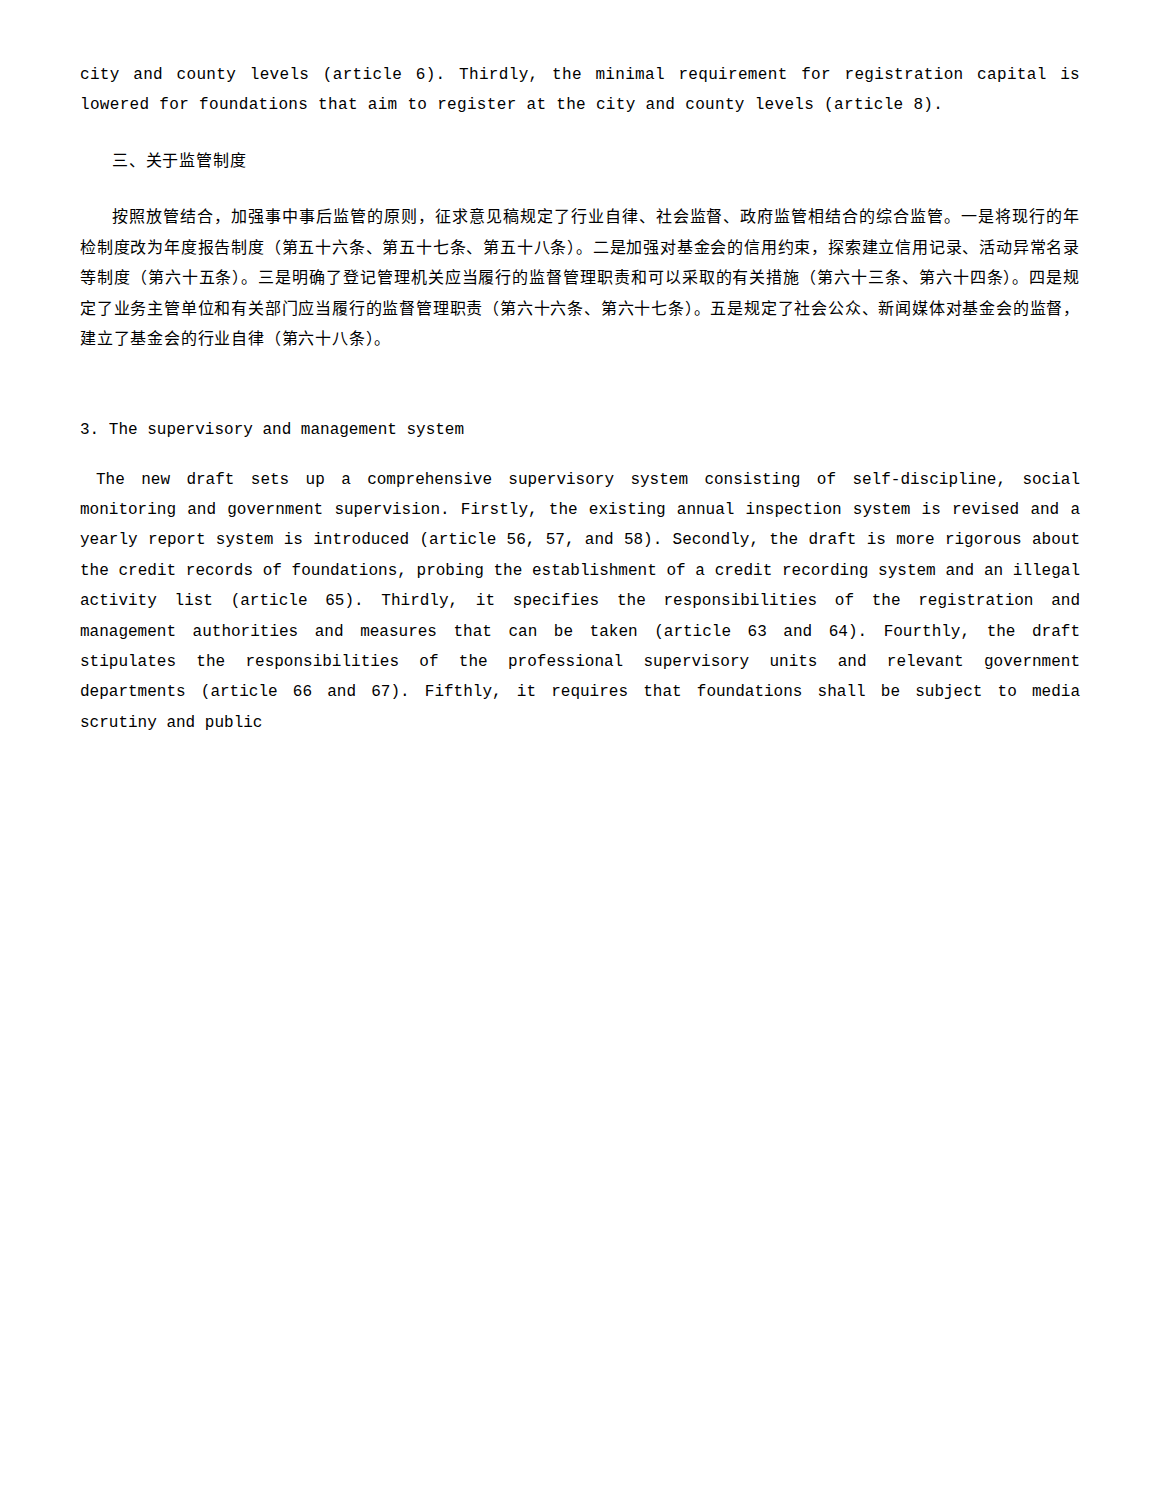city and county levels (article 6). Thirdly, the minimal requirement for registration capital is lowered for foundations that aim to register at the city and county levels (article 8).
三、关于监管制度
按照放管结合，加强事中事后监管的原则，征求意见稿规定了行业自律、社会监督、政府监管相结合的综合监管。一是将现行的年检制度改为年度报告制度（第五十六条、第五十七条、第五十八条）。二是加强对基金会的信用约束，探索建立信用记录、活动异常名录等制度（第六十五条）。三是明确了登记管理机关应当履行的监督管理职责和可以采取的有关措施（第六十三条、第六十四条）。四是规定了业务主管单位和有关部门应当履行的监督管理职责（第六十六条、第六十七条）。五是规定了社会公众、新闻媒体对基金会的监督，建立了基金会的行业自律（第六十八条）。
3. The supervisory and management system
The new draft sets up a comprehensive supervisory system consisting of self-discipline, social monitoring and government supervision. Firstly, the existing annual inspection system is revised and a yearly report system is introduced (article 56, 57, and 58). Secondly, the draft is more rigorous about the credit records of foundations, probing the establishment of a credit recording system and an illegal activity list (article 65). Thirdly, it specifies the responsibilities of the registration and management authorities and measures that can be taken (article 63 and 64). Fourthly, the draft stipulates the responsibilities of the professional supervisory units and relevant government departments (article 66 and 67). Fifthly, it requires that foundations shall be subject to media scrutiny and public